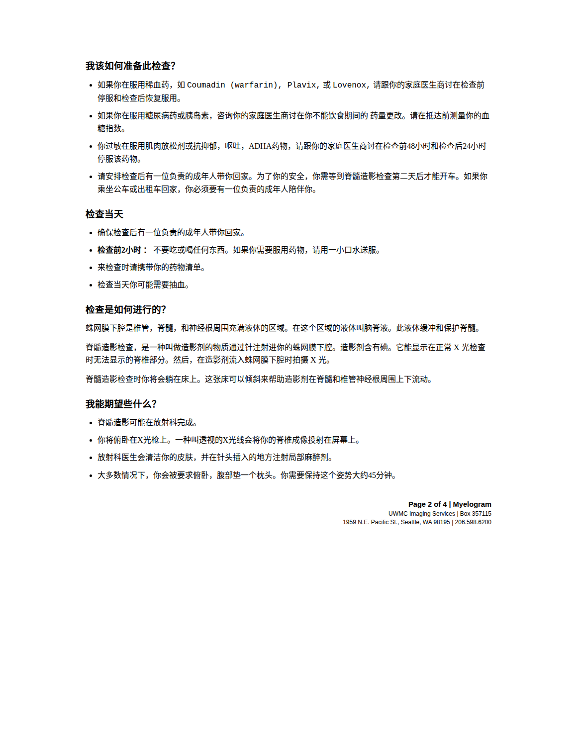我该如何准备此检查？
如果你在服用稀血药，如 Coumadin (warfarin), Plavix, 或 Lovenox, 请跟你的家庭医生商讨在检查前停服和检查后恢复服用。
如果你在服用糖尿病药或胰岛素，咨询你的家庭医生商讨在你不能饮食期间的 药量更改。请在抵达前测量你的血糖指数。
你过敏在服用肌肉放松剂或抗抑郁，呕吐，ADHA药物，请跟你的家庭医生商讨在检查前48小时和检查后24小时停服该药物。
请安排检查后有一位负责的成年人带你回家。为了你的安全，你需等到脊髓造影检查第二天后才能开车。如果你乘坐公车或出租车回家，你必须要有一位负责的成年人陪伴你。
检查当天
确保检查后有一位负责的成年人带你回家。
检查前2小时 ： 不要吃或喝任何东西。如果你需要服用药物，请用一小口水送服。
来检查时请携带你的药物清单。
检查当天你可能需要抽血。
检查是如何进行的？
蛛网膜下腔是椎管，脊髓，和神经根周围充满液体的区域。在这个区域的液体叫脑脊液。此液体缓冲和保护脊髓。
脊髓造影检查，是一种叫做造影剂的物质通过针注射进你的蛛网膜下腔。造影剂含有碘。它能显示在正常 X 光检查时无法显示的脊椎部分。然后，在造影剂流入蛛网膜下腔时拍摄 X 光。
脊髓造影检查时你将会躺在床上。这张床可以倾斜来帮助造影剂在脊髓和椎管神经根周围上下流动。
我能期望些什么？
脊髓造影可能在放射科完成。
你将俯卧在X光枪上。一种叫透视的X光线会将你的脊椎成像投射在屏幕上。
放射科医生会清洁你的皮肤，并在针头插入的地方注射局部麻醉剂。
大多数情况下，你会被要求俯卧，腹部垫一个枕头。你需要保持这个姿势大约45分钟。
Page 2 of 4 | Myelogram
UWMC Imaging Services | Box 357115
1959 N.E. Pacific St., Seattle, WA 98195 | 206.598.6200